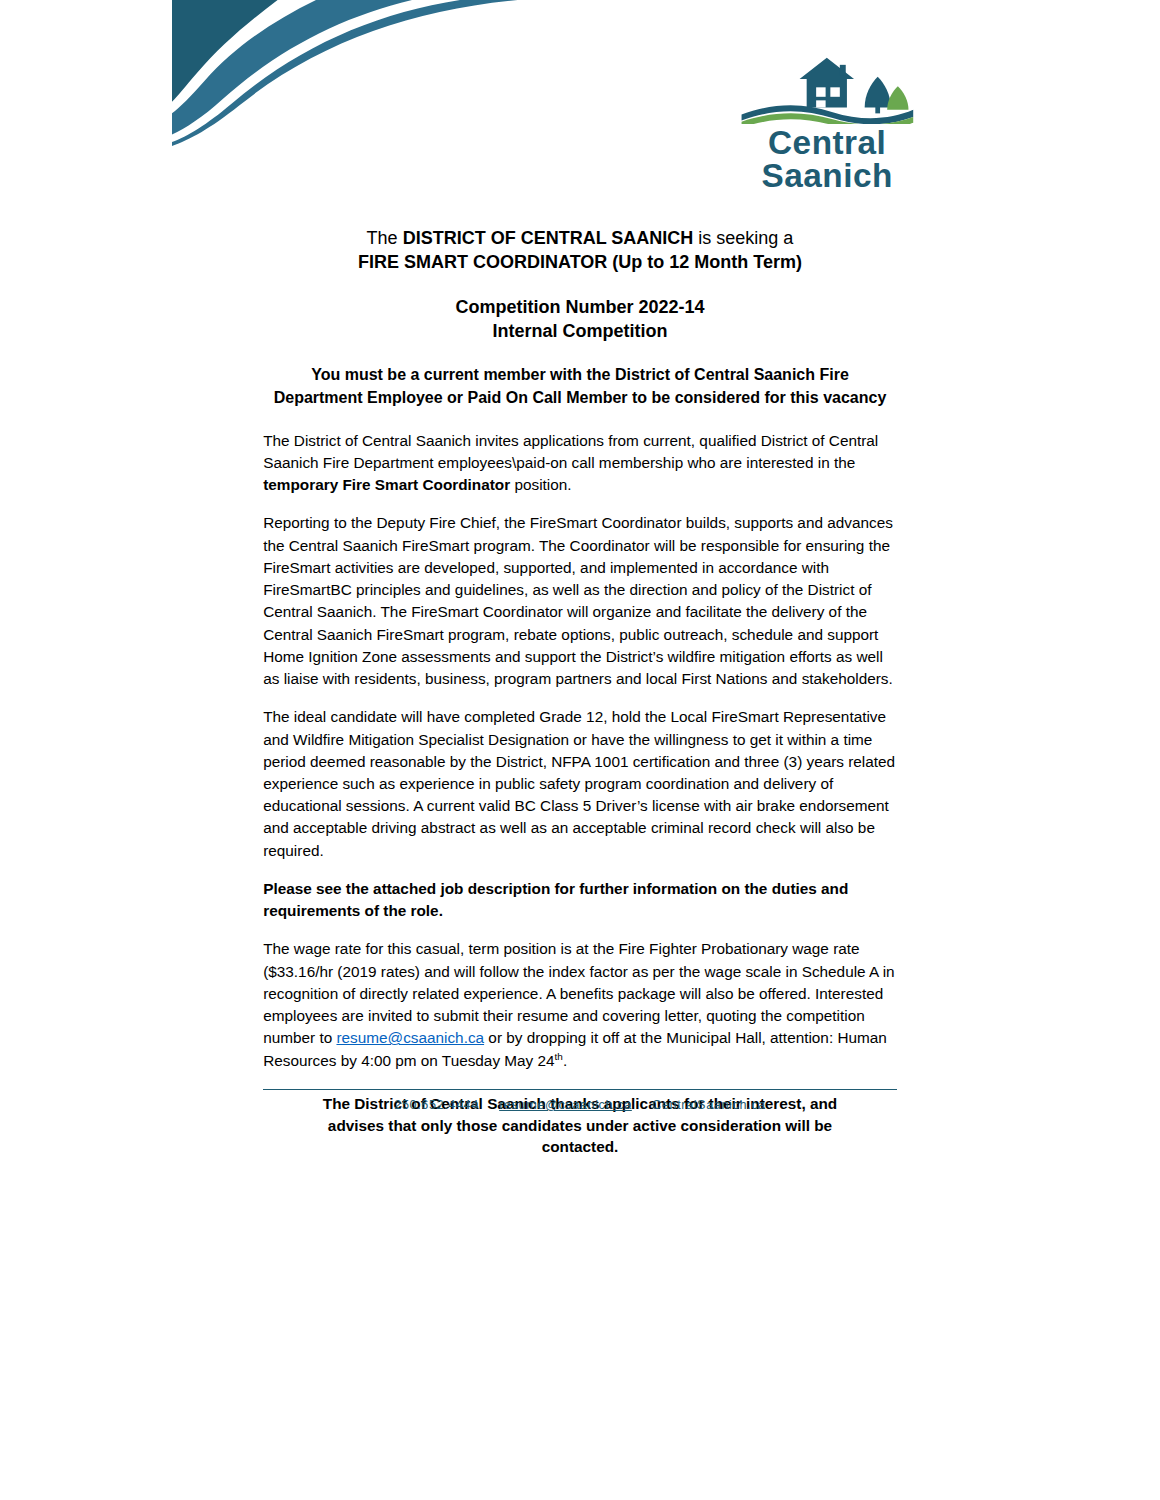Central Saanich
The DISTRICT OF CENTRAL SAANICH is seeking a
FIRE SMART COORDINATOR (Up to 12 Month Term)
Competition Number 2022-14
Internal Competition
You must be a current member with the District of Central Saanich Fire
Department Employee or Paid On Call Member to be considered for this vacancy
The District of Central Saanich invites applications from current, qualified District of Central Saanich Fire Department employees\paid-on call membership who are interested in the temporary Fire Smart Coordinator position.
Reporting to the Deputy Fire Chief, the FireSmart Coordinator builds, supports and advances the Central Saanich FireSmart program. The Coordinator will be responsible for ensuring the FireSmart activities are developed, supported, and implemented in accordance with FireSmartBC principles and guidelines, as well as the direction and policy of the District of Central Saanich. The FireSmart Coordinator will organize and facilitate the delivery of the Central Saanich FireSmart program, rebate options, public outreach, schedule and support Home Ignition Zone assessments and support the District’s wildfire mitigation efforts as well as liaise with residents, business, program partners and local First Nations and stakeholders.
The ideal candidate will have completed Grade 12, hold the Local FireSmart Representative and Wildfire Mitigation Specialist Designation or have the willingness to get it within a time period deemed reasonable by the District, NFPA 1001 certification and three (3) years related experience such as experience in public safety program coordination and delivery of educational sessions. A current valid BC Class 5 Driver’s license with air brake endorsement and acceptable driving abstract as well as an acceptable criminal record check will also be required.
Please see the attached job description for further information on the duties and requirements of the role.
The wage rate for this casual, term position is at the Fire Fighter Probationary wage rate ($33.16/hr (2019 rates) and will follow the index factor as per the wage scale in Schedule A in recognition of directly related experience. A benefits package will also be offered. Interested employees are invited to submit their resume and covering letter, quoting the competition number to resume@csaanich.ca or by dropping it off at the Municipal Hall, attention: Human Resources by 4:00 pm on Tuesday May 24th.
The District of Central Saanich thanks applicants for their interest, and advises that only those candidates under active consideration will be contacted.
250.652.4444 resume@csaanich.ca CentralSaanich.ca